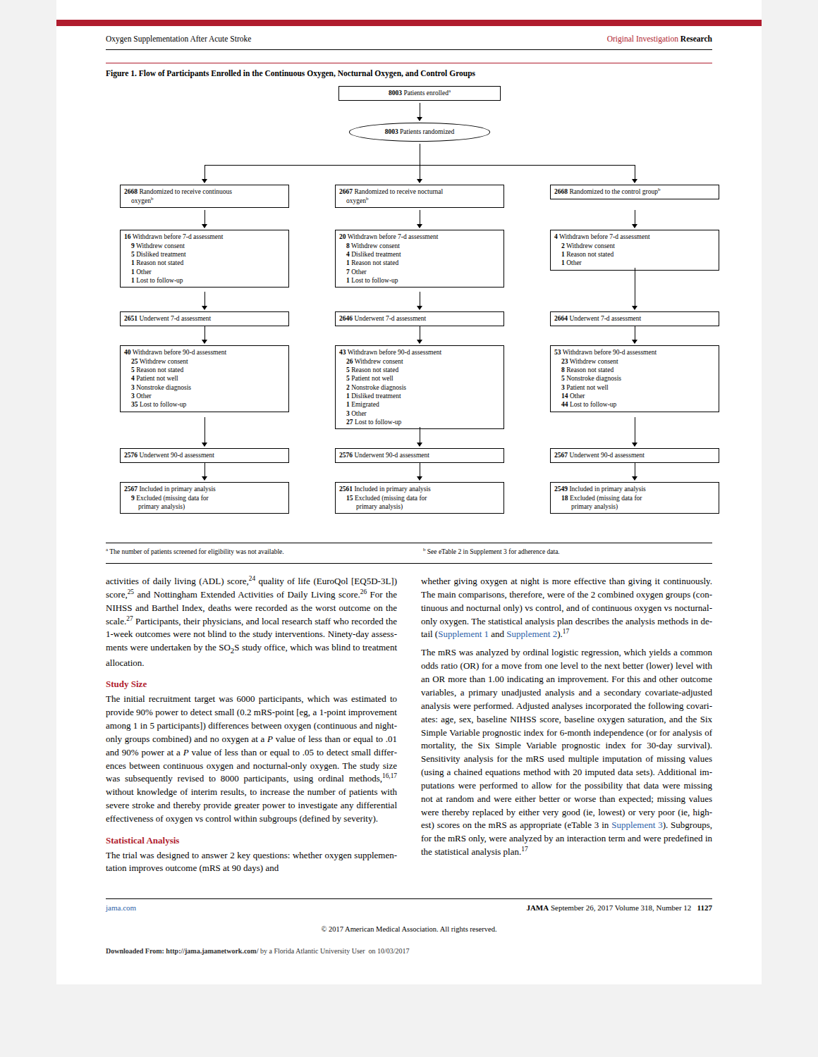Oxygen Supplementation After Acute Stroke
Original Investigation Research
Figure 1. Flow of Participants Enrolled in the Continuous Oxygen, Nocturnal Oxygen, and Control Groups
8003 Patients enrolleda
8003 Patients randomized
2668 Randomized to receive continuous
oxygenb
2667 Randomized to receive nocturnal
oxygenb
2668 Randomized to the control groupb
16 Withdrawn before 7-d assessment
9 Withdrew consent 5 Disliked treatment 1 Reason not stated 1 Other 1 Lost to follow-up
20 Withdrawn before 7-d assessment
8 Withdrew consent 4 Disliked treatment 1 Reason not stated 7 Other 1 Lost to follow-up
4 Withdrawn before 7-d assessment
2 Withdrew consent 1 Reason not stated 1 Other
2651 Underwent 7-d assessment
2646 Underwent 7-d assessment
2664 Underwent 7-d assessment
40 Withdrawn before 90-d assessment
25 Withdrew consent 5 Reason not stated 4 Patient not well 3 Nonstroke diagnosis 3 Other 35 Lost to follow-up
43 Withdrawn before 90-d assessment
26 Withdrew consent 5 Reason not stated 5 Patient not well 2 Nonstroke diagnosis 1 Disliked treatment 1 Emigrated 3 Other 27 Lost to follow-up
53 Withdrawn before 90-d assessment
23 Withdrew consent 8 Reason not stated 5 Nonstroke diagnosis 3 Patient not well 14 Other 44 Lost to follow-up
2576 Underwent 90-d assessment
2576 Underwent 90-d assessment
2567 Underwent 90-d assessment
2567 Included in primary analysis
9 Excluded (missing data for primary analysis)
2561 Included in primary analysis
15 Excluded (missing data for primary analysis)
2549 Included in primary analysis
18 Excluded (missing data for primary analysis)
a The number of patients screened for eligibility was not available.
b See eTable 2 in Supplement 3 for adherence data.
activities of daily living (ADL) score,24 quality of life (EuroQol [EQ5D-3L]) score,25 and Nottingham Extended Activities of Daily Living score.26 For the NIHSS and Barthel Index, deaths were recorded as the worst outcome on the scale.27 Participants, their physicians, and local research staff who recorded the 1-week outcomes were not blind to the study interventions. Ninety-day assessments were undertaken by the SO2S study office, which was blind to treatment allocation.
Study Size
The initial recruitment target was 6000 participants, which was estimated to provide 90% power to detect small (0.2 mRS-point [eg, a 1-point improvement among 1 in 5 participants]) differences between oxygen (continuous and night-only groups combined) and no oxygen at a P value of less than or equal to .01 and 90% power at a P value of less than or equal to .05 to detect small differences between continuous oxygen and nocturnal-only oxygen. The study size was subsequently revised to 8000 participants, using ordinal methods,16,17 without knowledge of interim results, to increase the number of patients with severe stroke and thereby provide greater power to investigate any differential effectiveness of oxygen vs control within subgroups (defined by severity).
Statistical Analysis
The trial was designed to answer 2 key questions: whether oxygen supplementation improves outcome (mRS at 90 days) and
whether giving oxygen at night is more effective than giving it continuously. The main comparisons, therefore, were of the 2 combined oxygen groups (continuous and nocturnal only) vs control, and of continuous oxygen vs nocturnal-only oxygen. The statistical analysis plan describes the analysis methods in detail (Supplement 1 and Supplement 2).17
The mRS was analyzed by ordinal logistic regression, which yields a common odds ratio (OR) for a move from one level to the next better (lower) level with an OR more than 1.00 indicating an improvement. For this and other outcome variables, a primary unadjusted analysis and a secondary covariate-adjusted analysis were performed. Adjusted analyses incorporated the following covariates: age, sex, baseline NIHSS score, baseline oxygen saturation, and the Six Simple Variable prognostic index for 6-month independence (or for analysis of mortality, the Six Simple Variable prognostic index for 30-day survival). Sensitivity analysis for the mRS used multiple imputation of missing values (using a chained equations method with 20 imputed data sets). Additional imputations were performed to allow for the possibility that data were missing not at random and were either better or worse than expected; missing values were thereby replaced by either very good (ie, lowest) or very poor (ie, highest) scores on the mRS as appropriate (eTable 3 in Supplement 3). Subgroups, for the mRS only, were analyzed by an interaction term and were predefined in the statistical analysis plan.17
jama.com
JAMA September 26, 2017 Volume 318, Number 12 1127
© 2017 American Medical Association. All rights reserved.
Downloaded From: http://jama.jamanetwork.com/ by a Florida Atlantic University User on 10/03/2017